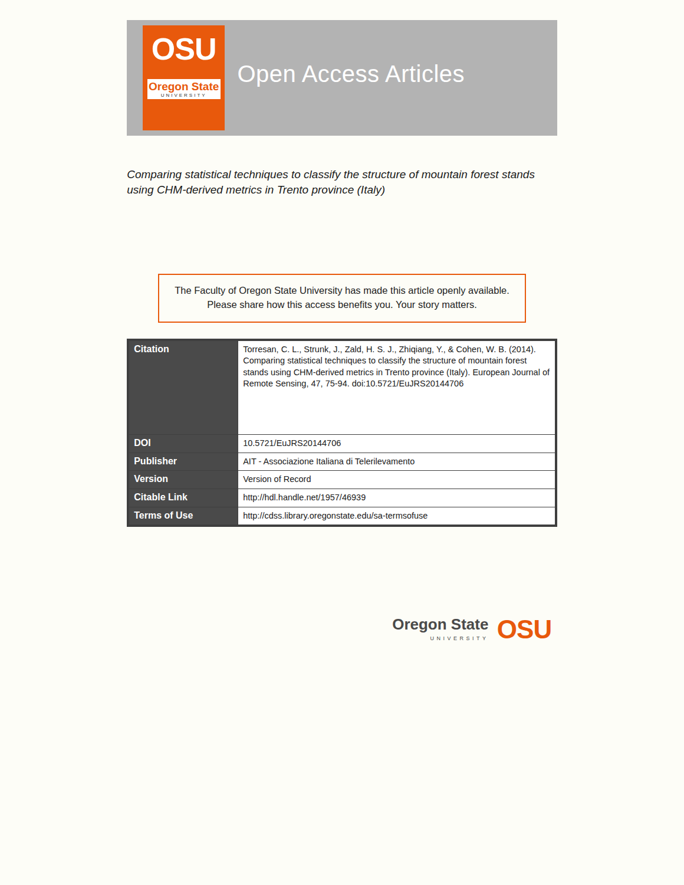OSU
Oregon StateUNIVERSITY
Open Access Articles
Comparing statistical techniques to classify the structure of mountain forest stands using CHM-derived metrics in Trento province (Italy)
The Faculty of Oregon State University has made this article openly available.
Please share how this access benefits you. Your story matters.
| Citation | Torresan, C. L., Strunk, J., Zald, H. S. J., Zhiqiang, Y., & Cohen, W. B. (2014). Comparing statistical techniques to classify the structure of mountain forest stands using CHM-derived metrics in Trento province (Italy). European Journal of Remote Sensing, 47, 75-94. doi:10.5721/EuJRS20144706 |
| DOI | 10.5721/EuJRS20144706 |
| Publisher | AIT - Associazione Italiana di Telerilevamento |
| Version | Version of Record |
| Citable Link | http://hdl.handle.net/1957/46939 |
| Terms of Use | http://cdss.library.oregonstate.edu/sa-termsofuse |
Oregon State
UNIVERSITY OSU